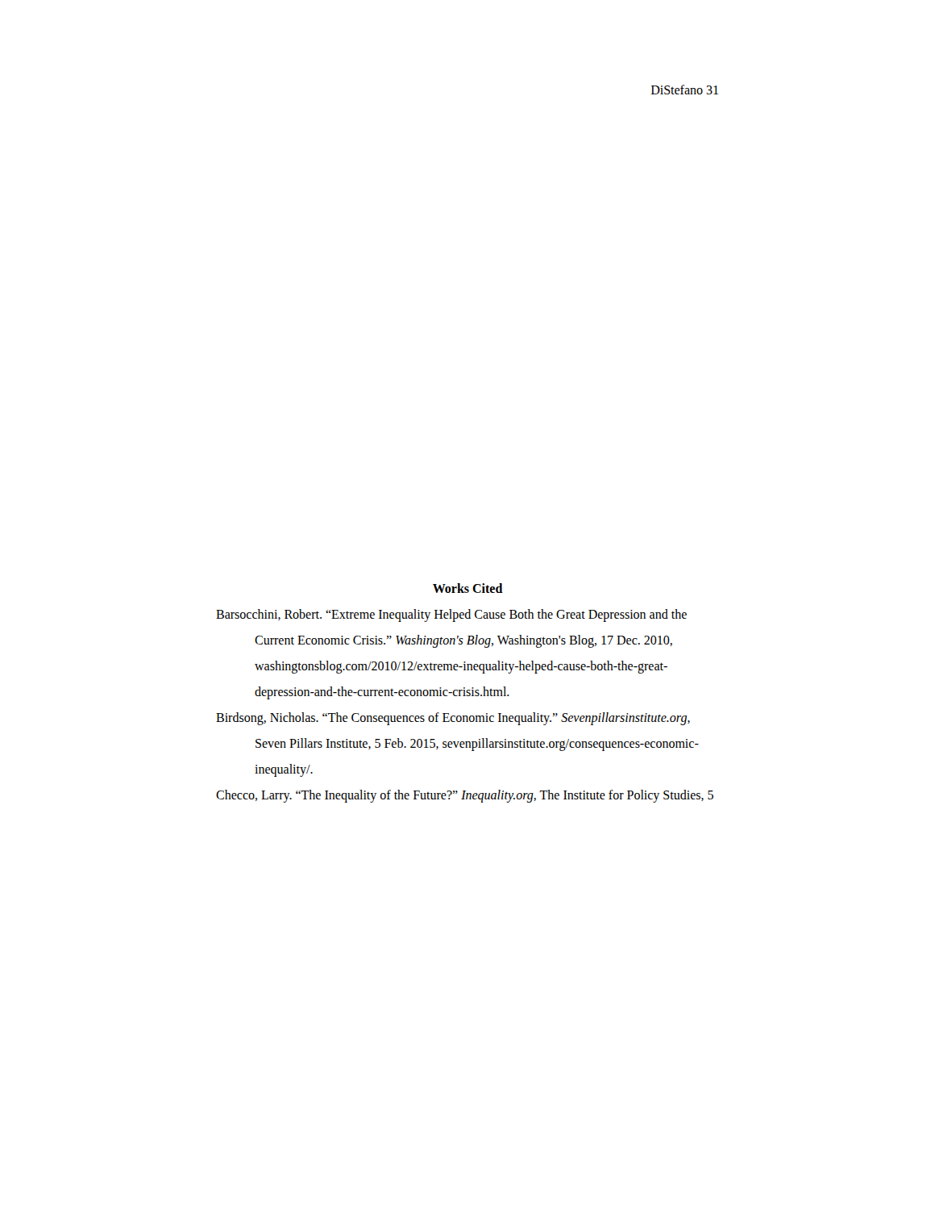DiStefano 31
Works Cited
Barsocchini, Robert. “Extreme Inequality Helped Cause Both the Great Depression and the Current Economic Crisis.” Washington's Blog, Washington's Blog, 17 Dec. 2010, washingtonsblog.com/2010/12/extreme-inequality-helped-cause-both-the-great-depression-and-the-current-economic-crisis.html.
Birdsong, Nicholas. “The Consequences of Economic Inequality.” Sevenpillarsinstitute.org, Seven Pillars Institute, 5 Feb. 2015, sevenpillarsinstitute.org/consequences-economic-inequality/.
Checco, Larry. “The Inequality of the Future?” Inequality.org, The Institute for Policy Studies, 5